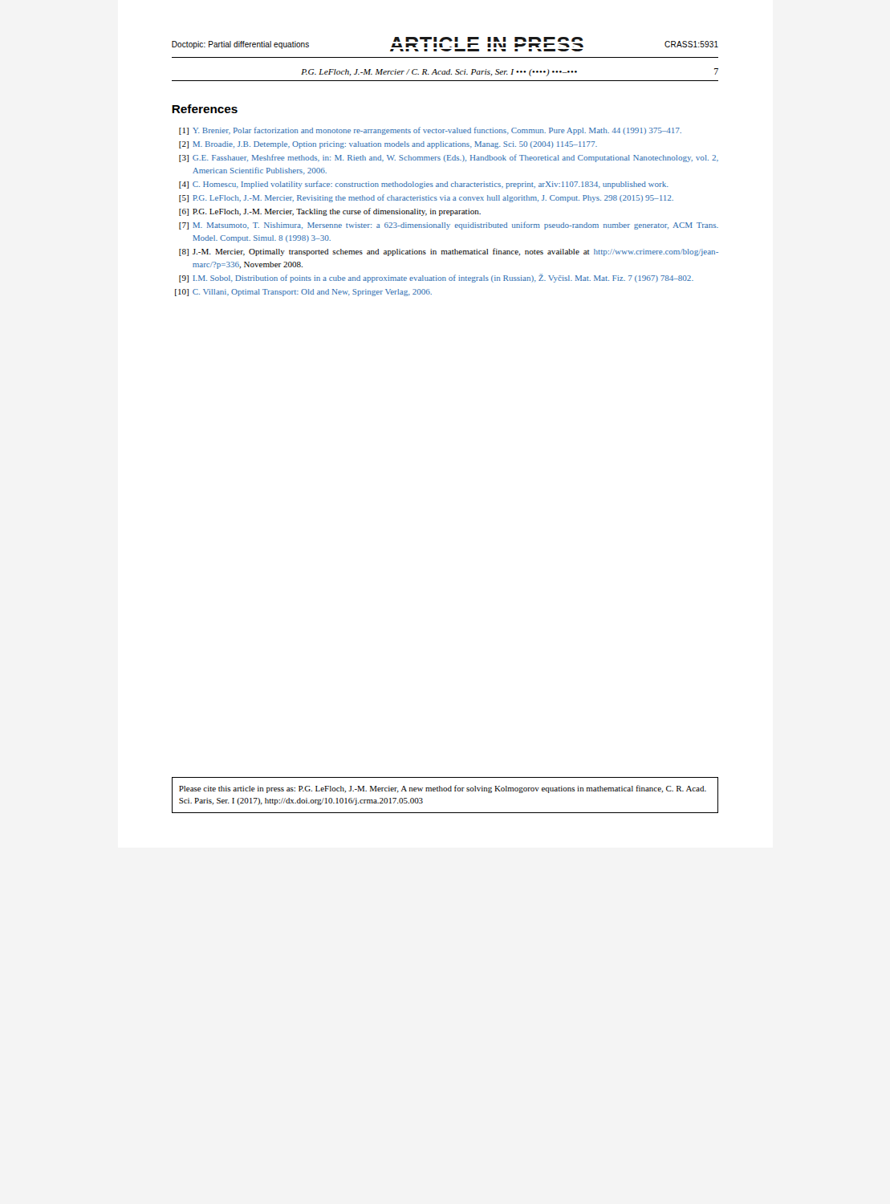Doctopic: Partial differential equations
ARTICLE IN PRESS
CRASS1:5931
P.G. LeFloch, J.-M. Mercier / C. R. Acad. Sci. Paris, Ser. I ••• (••••) •••–•••
7
References
[1] Y. Brenier, Polar factorization and monotone re-arrangements of vector-valued functions, Commun. Pure Appl. Math. 44 (1991) 375–417.
[2] M. Broadie, J.B. Detemple, Option pricing: valuation models and applications, Manag. Sci. 50 (2004) 1145–1177.
[3] G.E. Fasshauer, Meshfree methods, in: M. Rieth and, W. Schommers (Eds.), Handbook of Theoretical and Computational Nanotechnology, vol. 2, American Scientific Publishers, 2006.
[4] C. Homescu, Implied volatility surface: construction methodologies and characteristics, preprint, arXiv:1107.1834, unpublished work.
[5] P.G. LeFloch, J.-M. Mercier, Revisiting the method of characteristics via a convex hull algorithm, J. Comput. Phys. 298 (2015) 95–112.
[6] P.G. LeFloch, J.-M. Mercier, Tackling the curse of dimensionality, in preparation.
[7] M. Matsumoto, T. Nishimura, Mersenne twister: a 623-dimensionally equidistributed uniform pseudo-random number generator, ACM Trans. Model. Comput. Simul. 8 (1998) 3–30.
[8] J.-M. Mercier, Optimally transported schemes and applications in mathematical finance, notes available at http://www.crimere.com/blog/jean-marc/?p=336, November 2008.
[9] I.M. Sobol, Distribution of points in a cube and approximate evaluation of integrals (in Russian), Ž. Vyčisl. Mat. Mat. Fiz. 7 (1967) 784–802.
[10] C. Villani, Optimal Transport: Old and New, Springer Verlag, 2006.
Please cite this article in press as: P.G. LeFloch, J.-M. Mercier, A new method for solving Kolmogorov equations in mathematical finance, C. R. Acad. Sci. Paris, Ser. I (2017), http://dx.doi.org/10.1016/j.crma.2017.05.003